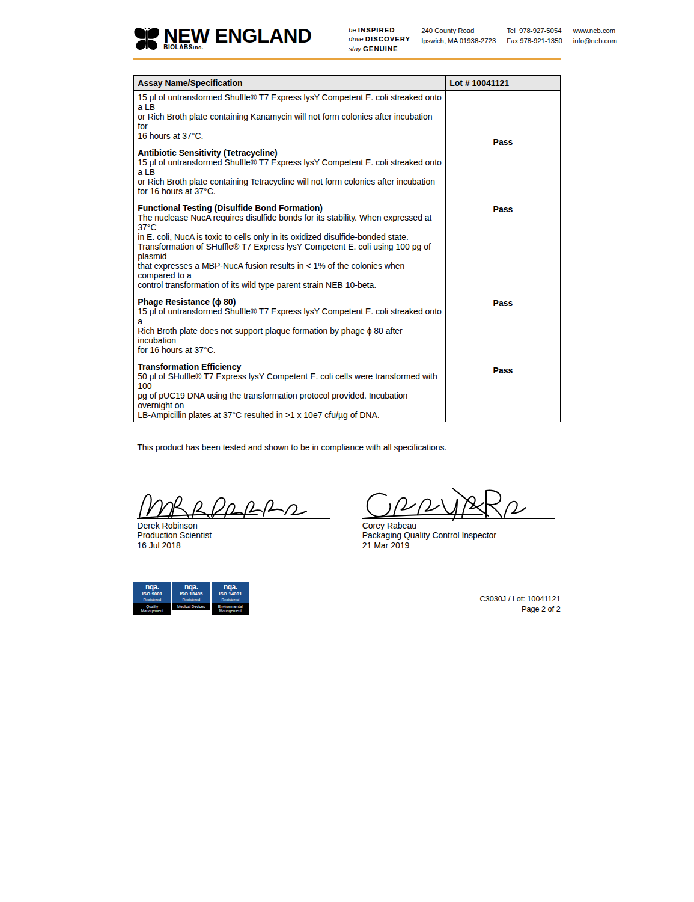NEW ENGLAND
BIOLABSInc.
be INSPIRED
drive DISCOVERY
stay GENUINE
240 County Road
Ipswich, MA 01938-2723
Tel 978-927-5054
Fax 978-921-1350
www.neb.com
info@neb.com
| Assay Name/Specification | Lot # 10041121 |
| --- | --- |
| 15 µl of untransformed Shuffle® T7 Express lysY Competent E. coli streaked onto a LB or Rich Broth plate containing Kanamycin will not form colonies after incubation for 16 hours at 37°C. Antibiotic Sensitivity (Tetracycline) 15 µl of untransformed Shuffle® T7 Express lysY Competent E. coli streaked onto a LB or Rich Broth plate containing Tetracycline will not form colonies after incubation for 16 hours at 37°C. Functional Testing (Disulfide Bond Formation) The nuclease NucA requires disulfide bonds for its stability. When expressed at 37°C in E. coli, NucA is toxic to cells only in its oxidized disulfide-bonded state. Transformation of SHuffle® T7 Express lysY Competent E. coli using 100 pg of plasmid that expresses a MBP-NucA fusion results in < 1% of the colonies when compared to a control transformation of its wild type parent strain NEB 10-beta. Phage Resistance (ɸ 80) 15 µl of untransformed Shuffle® T7 Express lysY Competent E. coli streaked onto a Rich Broth plate does not support plaque formation by phage ɸ 80 after incubation for 16 hours at 37°C. Transformation Efficiency 50 µl of SHuffle® T7 Express lysY Competent E. coli cells were transformed with 100 pg of pUC19 DNA using the transformation protocol provided. Incubation overnight on LB-Ampicillin plates at 37°C resulted in >1 x 10e7 cfu/µg of DNA. | Pass Pass Pass Pass |
This product has been tested and shown to be in compliance with all specifications.
Derek Robinson
Production Scientist
16 Jul 2018
Corey Rabeau
Packaging Quality Control Inspector
21 Mar 2019
nqa. ISO 9001 Registered
Quality
Management
nqa. ISO 13485 Registered
Medical Devices
nqa. ISO 14001 Registered
Environmental
Management
C3030J / Lot: 10041121
Page 2 of 2